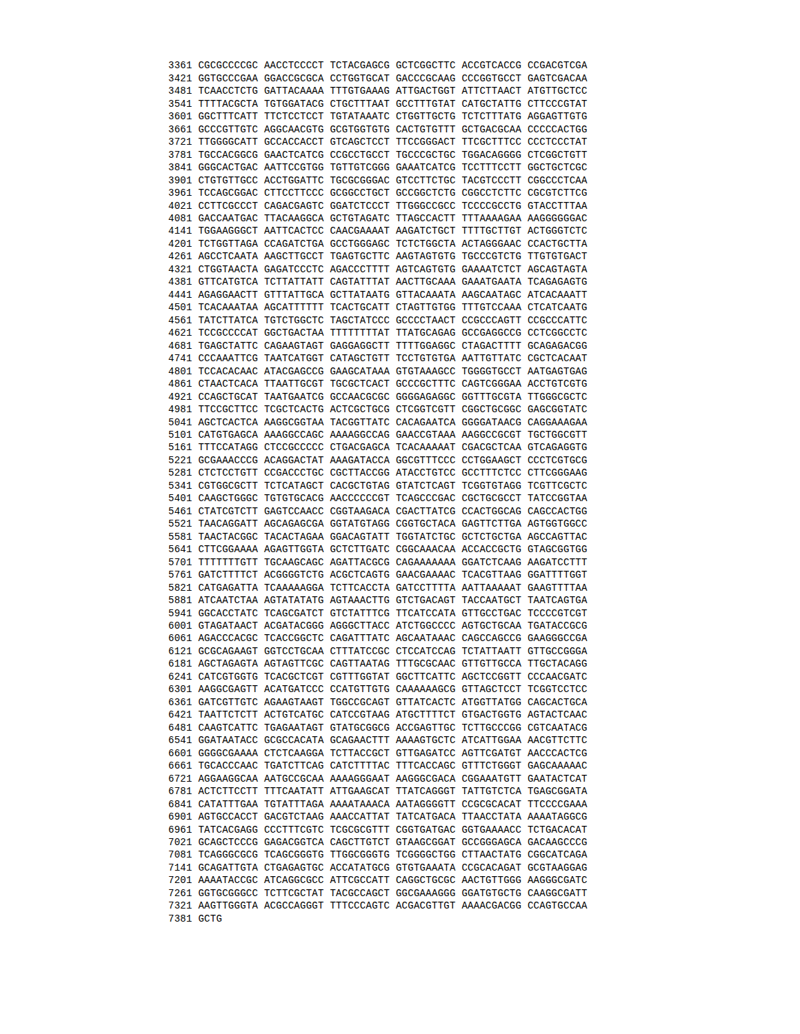3361 CGCGCCCCGC AACCTCCCCT TCTACGAGCG GCTCGGCTTC ACCGTCACCG CCGACGTCGA
3421 GGTGCCCGAA GGACCGCGCA CCTGGTGCAT GACCCGCAAG CCCGGTGCCT GAGTCGACAA
3481 TCAACCTCTG GATTACAAAA TTTGTGAAAG ATTGACTGGT ATTCTTAACT ATGTTGCTCC
3541 TTTTACGCTA TGTGGATACG CTGCTTTAAT GCCTTTGTAT CATGCTATTG CTTCCCGTAT
3601 GGCTTTCATT TTCTCCTCCT TGTATAAATC CTGGTTGCTG TCTCTTTATG AGGAGTTGTG
3661 GCCCGTTGTC AGGCAACGTG GCGTGGTGTG CACTGTGTTT GCTGACGCAA CCCCCACTGG
3721 TTGGGGCATT GCCACCACCT GTCAGCTCCT TTCCGGGACT TTCGCTTTCC CCCTCCCTAT
3781 TGCCACGGCG GAACTCATCG CCGCCTGCCT TGCCCGCTGC TGGACAGGGG CTCGGCTGTT
3841 GGGCACTGAC AATTCCGTGG TGTTGTCGGG GAAATCATCG TCCTTTCCTT GGCTGCTCGC
3901 CTGTGTTGCC ACCTGGATTC TGCGCGGGAC GTCCTTCTGC TACGTCCCTT CGGCCCTCAA
3961 TCCAGCGGAC CTTCCTTCCC GCGGCCTGCT GCCGGCTCTG CGGCCTCTTC CGCGTCTTCG
4021 CCTTCGCCCT CAGACGAGTC GGATCTCCCT TTGGGCCGCC TCCCCGCCTG GTACCTTTAA
4081 GACCAATGAC TTACAAGGCA GCTGTAGATC TTAGCCACTT TTTAAAAGAA AAGGGGGGAC
4141 TGGAAGGGCT AATTCACTCC CAACGAAAAT AAGATCTGCT TTTTGCTTGT ACTGGGTCTC
4201 TCTGGTTAGA CCAGATCTGA GCCTGGGAGC TCTCTGGCTA ACTAGGGAAC CCACTGCTTA
4261 AGCCTCAATA AAGCTTGCCT TGAGTGCTTC AAGTAGTGTG TGCCCGTCTG TTGTGTGACT
4321 CTGGTAACTA GAGATCCCTC AGACCCTTTT AGTCAGTGTG GAAAATCTCT AGCAGTAGTA
4381 GTTCATGTCA TCTTATTATT CAGTATTTAT AACTTGCAAA GAAATGAATA TCAGAGAGTG
4441 AGAGGAACTT GTTTATTGCA GCTTATAATG GTTACAAATA AAGCAATAGC ATCACAAATT
4501 TCACAAATAA AGCATTTTTT TCACTGCATT CTAGTTGTGG TTTGTCCAAA CTCATCAATG
4561 TATCTTATCA TGTCTGGCTC TAGCTATCCC GCCCCTAACT CCGCCCAGTT CCGCCCATTC
4621 TCCGCCCCAT GGCTGACTAA TTTTTTTTAT TTATGCAGAG GCCGAGGCCG CCTCGGCCTC
4681 TGAGCTATTC CAGAAGTAGT GAGGAGGCTT TTTTGGAGGC CTAGACTTTT GCAGAGACGG
4741 CCCAAATTCG TAATCATGGT CATAGCTGTT TCCTGTGTGA AATTGTTATC CGCTCACAAT
4801 TCCACACAAC ATACGAGCCG GAAGCATAAA GTGTAAAGCC TGGGGTGCCT AATGAGTGAG
4861 CTAACTCACA TTAATTGCGT TGCGCTCACT GCCCGCTTTC CAGTCGGGAA ACCTGTCGTG
4921 CCAGCTGCAT TAATGAATCG GCCAACGCGC GGGGAGAGGC GGTTTGCGTA TTGGGCGCTC
4981 TTCCGCTTCC TCGCTCACTG ACTCGCTGCG CTCGGTCGTT CGGCTGCGGC GAGCGGTATC
5041 AGCTCACTCA AAGGCGGTAA TACGGTTATC CACAGAATCA GGGGATAACG CAGGAAAGAA
5101 CATGTGAGCA AAAGGCCAGC AAAAGGCCAG GAACCGTAAA AAGGCCGCGT TGCTGGCGTT
5161 TTTCCATAGG CTCCGCCCCC CTGACGAGCA TCACAAAAAT CGACGCTCAA GTCAGAGGTG
5221 GCGAAACCCG ACAGGACTAT AAAGATACCA GGCGTTTCCC CCTGGAAGCT CCCTCGTGCG
5281 CTCTCCTGTT CCGACCCTGC CGCTTACCGG ATACCTGTCC GCCTTTCTCC CTTCGGGAAG
5341 CGTGGCGCTT TCTCATAGCT CACGCTGTAG GTATCTCAGT TCGGTGTAGG TCGTTCGCTC
5401 CAAGCTGGGC TGTGTGCACG AACCCCCCGT TCAGCCCGAC CGCTGCGCCT TATCCGGTAA
5461 CTATCGTCTT GAGTCCAACC CGGTAAGACA CGACTTATCG CCACTGGCAG CAGCCACTGG
5521 TAACAGGATT AGCAGAGCGA GGTATGTAGG CGGTGCTACA GAGTTCTTGA AGTGGTGGCC
5581 TAACTACGGC TACACTAGAA GGACAGTATT TGGTATCTGC GCTCTGCTGA AGCCAGTTAC
5641 CTTCGGAAAA AGAGTTGGTA GCTCTTGATC CGGCAAACAA ACCACCGCTG GTAGCGGTGG
5701 TTTTTTTGTT TGCAAGCAGC AGATTACGCG CAGAAAAAAA GGATCTCAAG AAGATCCTTT
5761 GATCTTTTCT ACGGGGTCTG ACGCTCAGTG GAACGAAAAC TCACGTTAAG GGATTTTGGT
5821 CATGAGATTA TCAAAAAGGA TCTTCACCTA GATCCTTTTA AATTAAAAAT GAAGTTTTAA
5881 ATCAATCTAA AGTATATATG AGTAAACTTG GTCTGACAGT TACCAATGCT TAATCAGTGA
5941 GGCACCTATC TCAGCGATCT GTCTATTTCG TTCATCCATA GTTGCCTGAC TCCCCGTCGT
6001 GTAGATAACT ACGATACGGG AGGGCTTACC ATCTGGCCCC AGTGCTGCAA TGATACCGCG
6061 AGACCCACGC TCACCGGCTC CAGATTTATC AGCAATAAAC CAGCCAGCCG GAAGGGCCGA
6121 GCGCAGAAGT GGTCCTGCAA CTTTATCCGC CTCCATCCAG TCTATTAATT GTTGCCGGGA
6181 AGCTAGAGTA AGTAGTTCGC CAGTTAATAG TTTGCGCAAC GTTGTTGCCA TTGCTACAGG
6241 CATCGTGGTG TCACGCTCGT CGTTTGGTAT GGCTTCATTC AGCTCCGGTT CCCAACGATC
6301 AAGGCGAGTT ACATGATCCC CCATGTTGTG CAAAAAAGCG GTTAGCTCCT TCGGTCCTCC
6361 GATCGTTGTC AGAAGTAAGT TGGCCGCAGT GTTATCACTC ATGGTTATGG CAGCACTGCA
6421 TAATTCTCTT ACTGTCATGC CATCCGTAAG ATGCTTTTCT GTGACTGGTG AGTACTCAAC
6481 CAAGTCATTC TGAGAATAGT GTATGCGGCG ACCGAGTTGC TCTTGCCCGG CGTCAATACG
6541 GGATAATACC GCGCCACATA GCAGAACTTT AAAAGTGCTC ATCATTGGAA AACGTTCTTC
6601 GGGGCGAAAA CTCTCAAGGA TCTTACCGCT GTTGAGATCC AGTTCGATGT AACCCACTCG
6661 TGCACCCAAC TGATCTTCAG CATCTTTTAC TTTCACCAGC GTTTCTGGGT GAGCAAAAAC
6721 AGGAAGGCAA AATGCCGCAA AAAAGGGAAT AAGGGCGACA CGGAAATGTT GAATACTCAT
6781 ACTCTTCCTT TTTCAATATT ATTGAAGCAT TTATCAGGGT TATTGTCTCA TGAGCGGATA
6841 CATATTTGAA TGTATTTAGA AAAATAAACA AATAGGGGTT CCGCGCACAT TTCCCCGAAA
6901 AGTGCCACCT GACGTCTAAG AAACCATTAT TATCATGACA TTAACCTATA AAAATAGGCG
6961 TATCACGAGG CCCTTTCGTC TCGCGCGTTT CGGTGATGAC GGTGAAAACC TCTGACACAT
7021 GCAGCTCCCG GAGACGGTCA CAGCTTGTCT GTAAGCGGAT GCCGGGAGCA GACAAGCCCG
7081 TCAGGGCGCG TCAGCGGGTG TTGGCGGGTG TCGGGGCTGG CTTAACTATG CGGCATCAGA
7141 GCAGATTGTA CTGAGAGTGC ACCATATGCG GTGTGAAATA CCGCACAGAT GCGTAAGGAG
7201 AAAATACCGC ATCAGGCGCC ATTCGCCATT CAGGCTGCGC AACTGTTGGG AAGGGCGATC
7261 GGTGCGGGCC TCTTCGCTAT TACGCCAGCT GGCGAAAGGG GGATGTGCTG CAAGGCGATT
7321 AAGTTGGGTA ACGCCAGGGT TTTCCCAGTC ACGACGTTGT AAAACGACGG CCAGTGCCAA
7381 GCTG